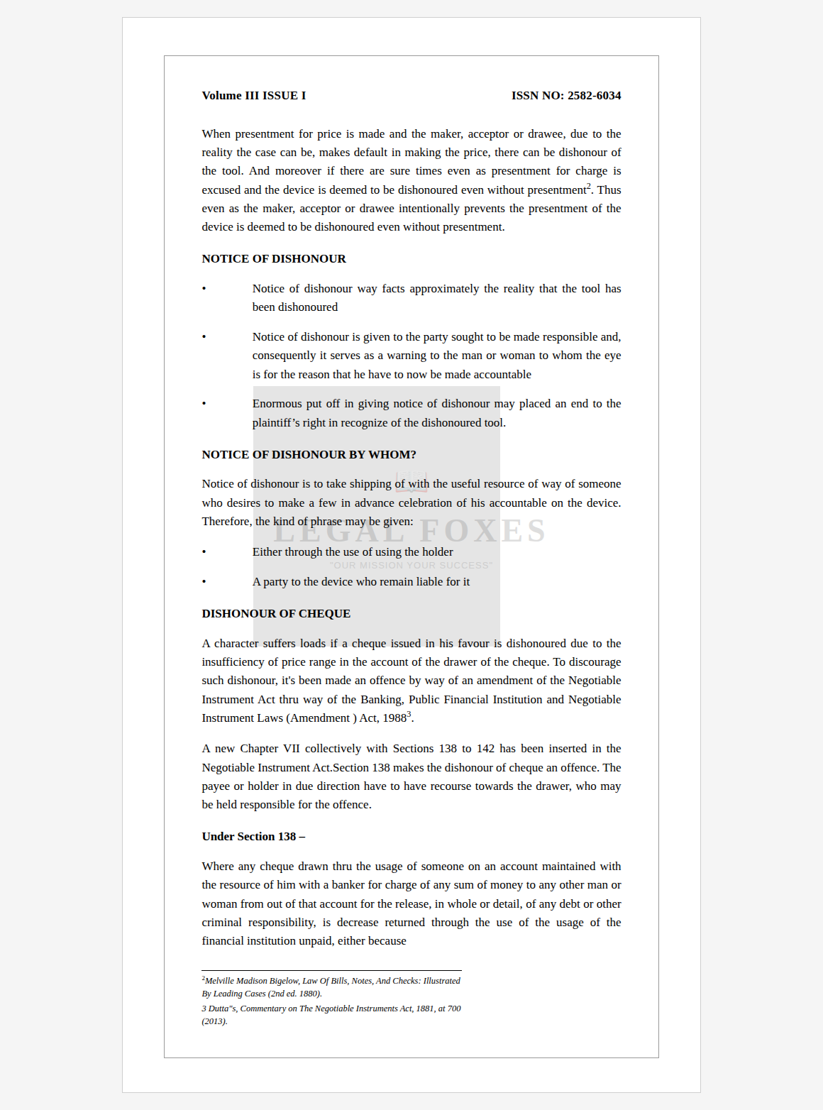📖
LEGAL FOXES
"OUR MISSION YOUR SUCCESS"
Volume III ISSUE I ISSN NO: 2582-6034
When presentment for price is made and the maker, acceptor or drawee, due to the reality the case can be, makes default in making the price, there can be dishonour of the tool. And moreover if there are sure times even as presentment for charge is excused and the device is deemed to be dishonoured even without presentment2. Thus even as the maker, acceptor or drawee intentionally prevents the presentment of the device is deemed to be dishonoured even without presentment.
NOTICE OF DISHONOUR
Notice of dishonour way facts approximately the reality that the tool has been dishonoured
Notice of dishonour is given to the party sought to be made responsible and, consequently it serves as a warning to the man or woman to whom the eye is for the reason that he have to now be made accountable
Enormous put off in giving notice of dishonour may placed an end to the plaintiff’s right in recognize of the dishonoured tool.
NOTICE OF DISHONOUR BY WHOM?
Notice of dishonour is to take shipping of with the useful resource of way of someone who desires to make a few in advance celebration of his accountable on the device. Therefore, the kind of phrase may be given:
Either through the use of using the holder
A party to the device who remain liable for it
DISHONOUR OF CHEQUE
A character suffers loads if a cheque issued in his favour is dishonoured due to the insufficiency of price range in the account of the drawer of the cheque. To discourage such dishonour, it's been made an offence by way of an amendment of the Negotiable Instrument Act thru way of the Banking, Public Financial Institution and Negotiable Instrument Laws (Amendment ) Act, 19883.
A new Chapter VII collectively with Sections 138 to 142 has been inserted in the Negotiable Instrument Act.Section 138 makes the dishonour of cheque an offence. The payee or holder in due direction have to have recourse towards the drawer, who may be held responsible for the offence.
Under Section 138 –
Where any cheque drawn thru the usage of someone on an account maintained with the resource of him with a banker for charge of any sum of money to any other man or woman from out of that account for the release, in whole or detail, of any debt or other criminal responsibility, is decrease returned through the use of the usage of the financial institution unpaid, either because
2Melville Madison Bigelow, Law Of Bills, Notes, And Checks: Illustrated By Leading Cases (2nd ed. 1880).
3 Dutta"s, Commentary on The Negotiable Instruments Act, 1881, at 700 (2013).